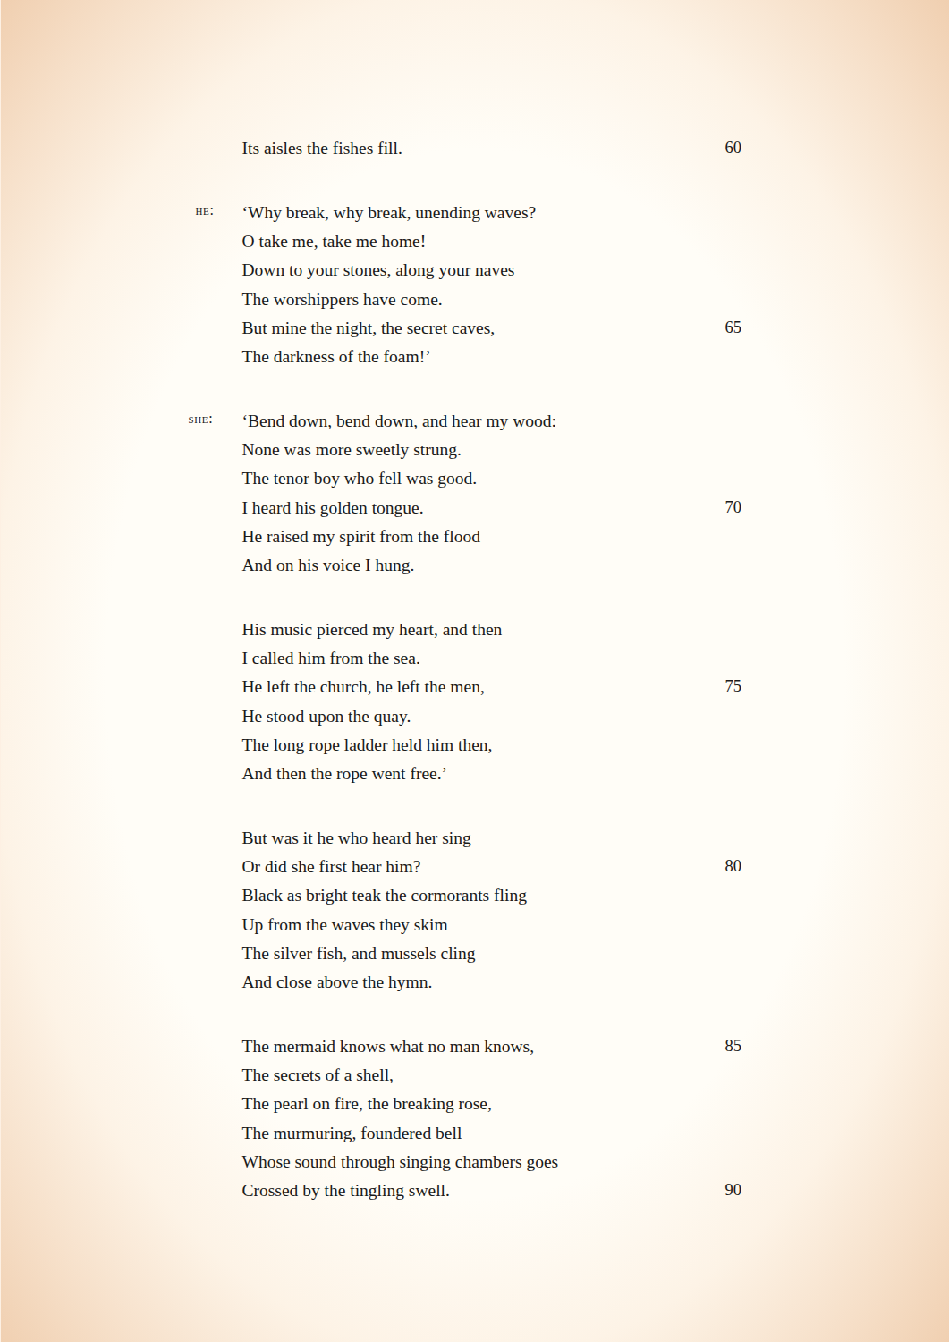Its aisles the fishes fill.60
HE:‘Why break, why break, unending waves?
O take me, take me home!
Down to your stones, along your naves
The worshippers have come.
But mine the night, the secret caves,65
The darkness of the foam!’
SHE:‘Bend down, bend down, and hear my wood:
None was more sweetly strung.
The tenor boy who fell was good.
I heard his golden tongue.70
He raised my spirit from the flood
And on his voice I hung.
His music pierced my heart, and then
I called him from the sea.
He left the church, he left the men,75
He stood upon the quay.
The long rope ladder held him then,
And then the rope went free.’
But was it he who heard her sing
Or did she first hear him?80
Black as bright teak the cormorants fling
Up from the waves they skim
The silver fish, and mussels cling
And close above the hymn.
The mermaid knows what no man knows,85
The secrets of a shell,
The pearl on fire, the breaking rose,
The murmuring, foundered bell
Whose sound through singing chambers goes
Crossed by the tingling swell.90